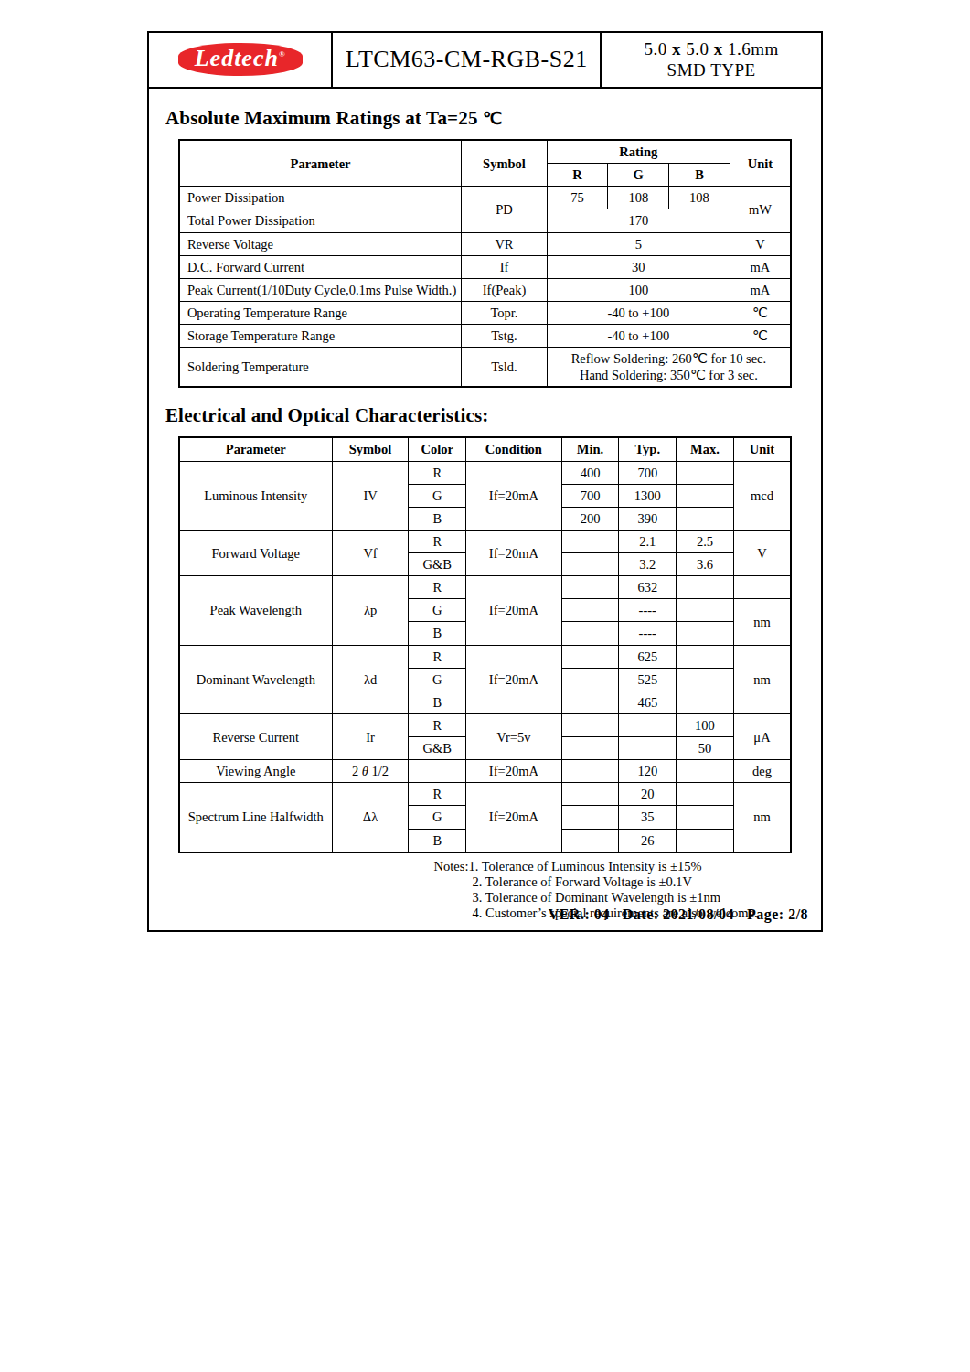Ledtech®
LTCM63-CM-RGB-S21
5.0 x 5.0 x 1.6mm
SMD TYPE
Absolute Maximum Ratings at Ta=25 ℃
| Parameter | Symbol | Rating | Unit |
| --- | --- | --- | --- |
| R | G | B |
| Power Dissipation | PD | 75 | 108 | 108 | mW |
| Total Power Dissipation | 170 |
| Reverse Voltage | VR | 5 | V |
| D.C. Forward Current | If | 30 | mA |
| Peak Current(1/10Duty Cycle,0.1ms Pulse Width.) | If(Peak) | 100 | mA |
| Operating Temperature Range | Topr. | -40 to +100 | ℃ |
| Storage Temperature Range | Tstg. | -40 to +100 | ℃ |
| Soldering Temperature | Tsld. | Reflow Soldering: 260℃ for 10 sec. Hand Soldering: 350℃ for 3 sec. |
Electrical and Optical Characteristics:
| Parameter | Symbol | Color | Condition | Min. | Typ. | Max. | Unit |
| --- | --- | --- | --- | --- | --- | --- | --- |
| Luminous Intensity | IV | R | If=20mA | 400 | 700 | | mcd |
| G | 700 | 1300 | |
| B | 200 | 390 | |
| Forward Voltage | Vf | R | If=20mA | | 2.1 | 2.5 | V |
| G&B | | 3.2 | 3.6 |
| Peak Wavelength | λp | R | If=20mA | | 632 | | |
| G | | ---- | | nm |
| B | | ---- | |
| Dominant Wavelength | λd | R | If=20mA | | 625 | | nm |
| G | | 525 | |
| B | | 465 | |
| Reverse Current | Ir | R | Vr=5v | | | 100 | μA |
| G&B | | | 50 |
| Viewing Angle | 2 θ 1/2 | | If=20mA | | 120 | | deg |
| Spectrum Line Halfwidth | Δλ | R | If=20mA | | 20 | | nm |
| G | | 35 | |
| B | | 26 | |
Notes:1. Tolerance of Luminous Intensity is ±15%
2. Tolerance of Forward Voltage is ±0.1V
3. Tolerance of Dominant Wavelength is ±1nm
4. Customer’s special requirements are also welcome.
VER.: 04 Date: 2021/08/04 Page: 2/8